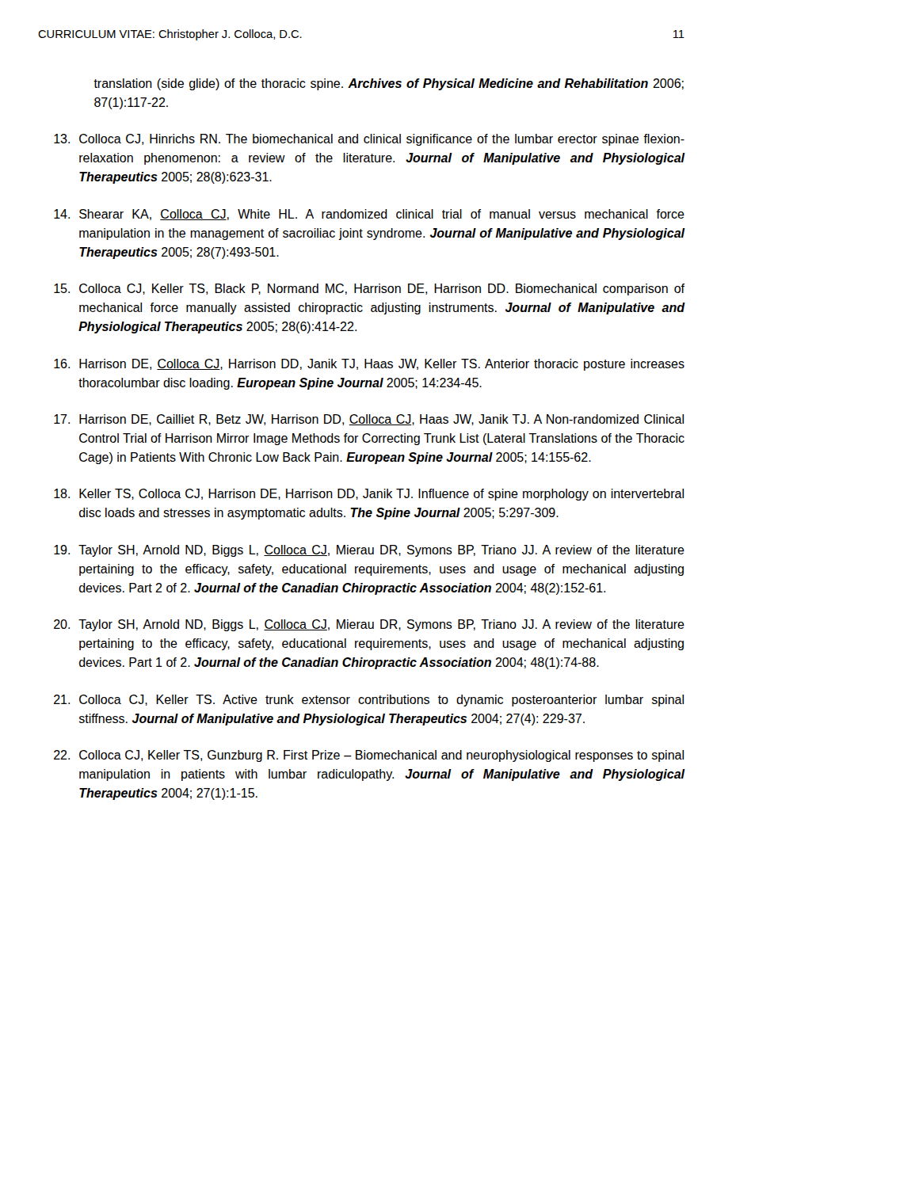CURRICULUM VITAE: Christopher J. Colloca, D.C. 11
translation (side glide) of the thoracic spine. Archives of Physical Medicine and Rehabilitation 2006; 87(1):117-22.
13. Colloca CJ, Hinrichs RN. The biomechanical and clinical significance of the lumbar erector spinae flexion-relaxation phenomenon: a review of the literature. Journal of Manipulative and Physiological Therapeutics 2005; 28(8):623-31.
14. Shearar KA, Colloca CJ, White HL. A randomized clinical trial of manual versus mechanical force manipulation in the management of sacroiliac joint syndrome. Journal of Manipulative and Physiological Therapeutics 2005; 28(7):493-501.
15. Colloca CJ, Keller TS, Black P, Normand MC, Harrison DE, Harrison DD. Biomechanical comparison of mechanical force manually assisted chiropractic adjusting instruments. Journal of Manipulative and Physiological Therapeutics 2005; 28(6):414-22.
16. Harrison DE, Colloca CJ, Harrison DD, Janik TJ, Haas JW, Keller TS. Anterior thoracic posture increases thoracolumbar disc loading. European Spine Journal 2005; 14:234-45.
17. Harrison DE, Cailliet R, Betz JW, Harrison DD, Colloca CJ, Haas JW, Janik TJ. A Non-randomized Clinical Control Trial of Harrison Mirror Image Methods for Correcting Trunk List (Lateral Translations of the Thoracic Cage) in Patients With Chronic Low Back Pain. European Spine Journal 2005; 14:155-62.
18. Keller TS, Colloca CJ, Harrison DE, Harrison DD, Janik TJ. Influence of spine morphology on intervertebral disc loads and stresses in asymptomatic adults. The Spine Journal 2005; 5:297-309.
19. Taylor SH, Arnold ND, Biggs L, Colloca CJ, Mierau DR, Symons BP, Triano JJ. A review of the literature pertaining to the efficacy, safety, educational requirements, uses and usage of mechanical adjusting devices. Part 2 of 2. Journal of the Canadian Chiropractic Association 2004; 48(2):152-61.
20. Taylor SH, Arnold ND, Biggs L, Colloca CJ, Mierau DR, Symons BP, Triano JJ. A review of the literature pertaining to the efficacy, safety, educational requirements, uses and usage of mechanical adjusting devices. Part 1 of 2. Journal of the Canadian Chiropractic Association 2004; 48(1):74-88.
21. Colloca CJ, Keller TS. Active trunk extensor contributions to dynamic posteroanterior lumbar spinal stiffness. Journal of Manipulative and Physiological Therapeutics 2004; 27(4): 229-37.
22. Colloca CJ, Keller TS, Gunzburg R. First Prize – Biomechanical and neurophysiological responses to spinal manipulation in patients with lumbar radiculopathy. Journal of Manipulative and Physiological Therapeutics 2004; 27(1):1-15.